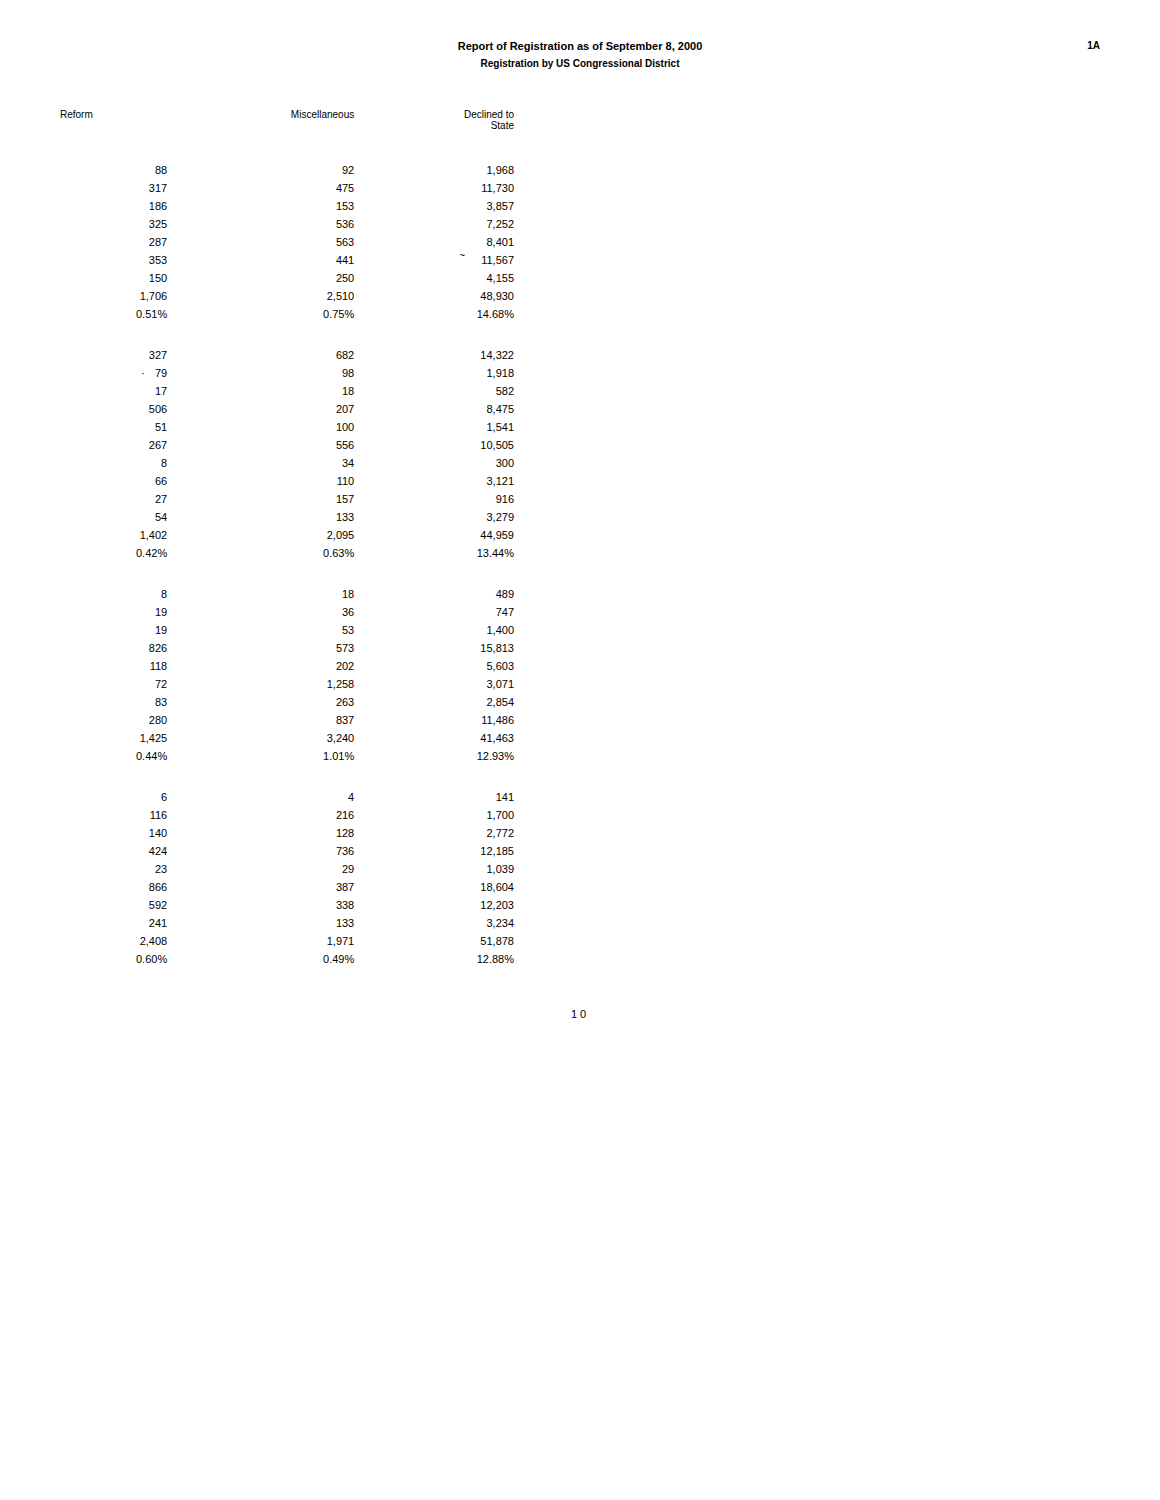1A
Report of Registration as of September 8, 2000
Registration by US Congressional District
| Reform | Miscellaneous | Declined to State |
| --- | --- | --- |
| 88 | 92 | 1,968 |
| 317 | 475 | 11,730 |
| 186 | 153 | 3,857 |
| 325 | 536 | 7,252 |
| 287 | 563 | 8,401 |
| 353 | 441 | 11,567 |
| 150 | 250 | 4,155 |
| 1,706 | 2,510 | 48,930 |
| 0.51% | 0.75% | 14.68% |
| 327 | 682 | 14,322 |
| 79 | 98 | 1,918 |
| 17 | 18 | 582 |
| 506 | 207 | 8,475 |
| 51 | 100 | 1,541 |
| 267 | 556 | 10,505 |
| 8 | 34 | 300 |
| 66 | 110 | 3,121 |
| 27 | 157 | 916 |
| 54 | 133 | 3,279 |
| 1,402 | 2,095 | 44,959 |
| 0.42% | 0.63% | 13.44% |
| 8 | 18 | 489 |
| 19 | 36 | 747 |
| 19 | 53 | 1,400 |
| 826 | 573 | 15,813 |
| 118 | 202 | 5,603 |
| 72 | 1,258 | 3,071 |
| 83 | 263 | 2,854 |
| 280 | 837 | 11,486 |
| 1,425 | 3,240 | 41,463 |
| 0.44% | 1.01% | 12.93% |
| 6 | 4 | 141 |
| 116 | 216 | 1,700 |
| 140 | 128 | 2,772 |
| 424 | 736 | 12,185 |
| 23 | 29 | 1,039 |
| 866 | 387 | 18,604 |
| 592 | 338 | 12,203 |
| 241 | 133 | 3,234 |
| 2,408 | 1,971 | 51,878 |
| 0.60% | 0.49% | 12.88% |
10